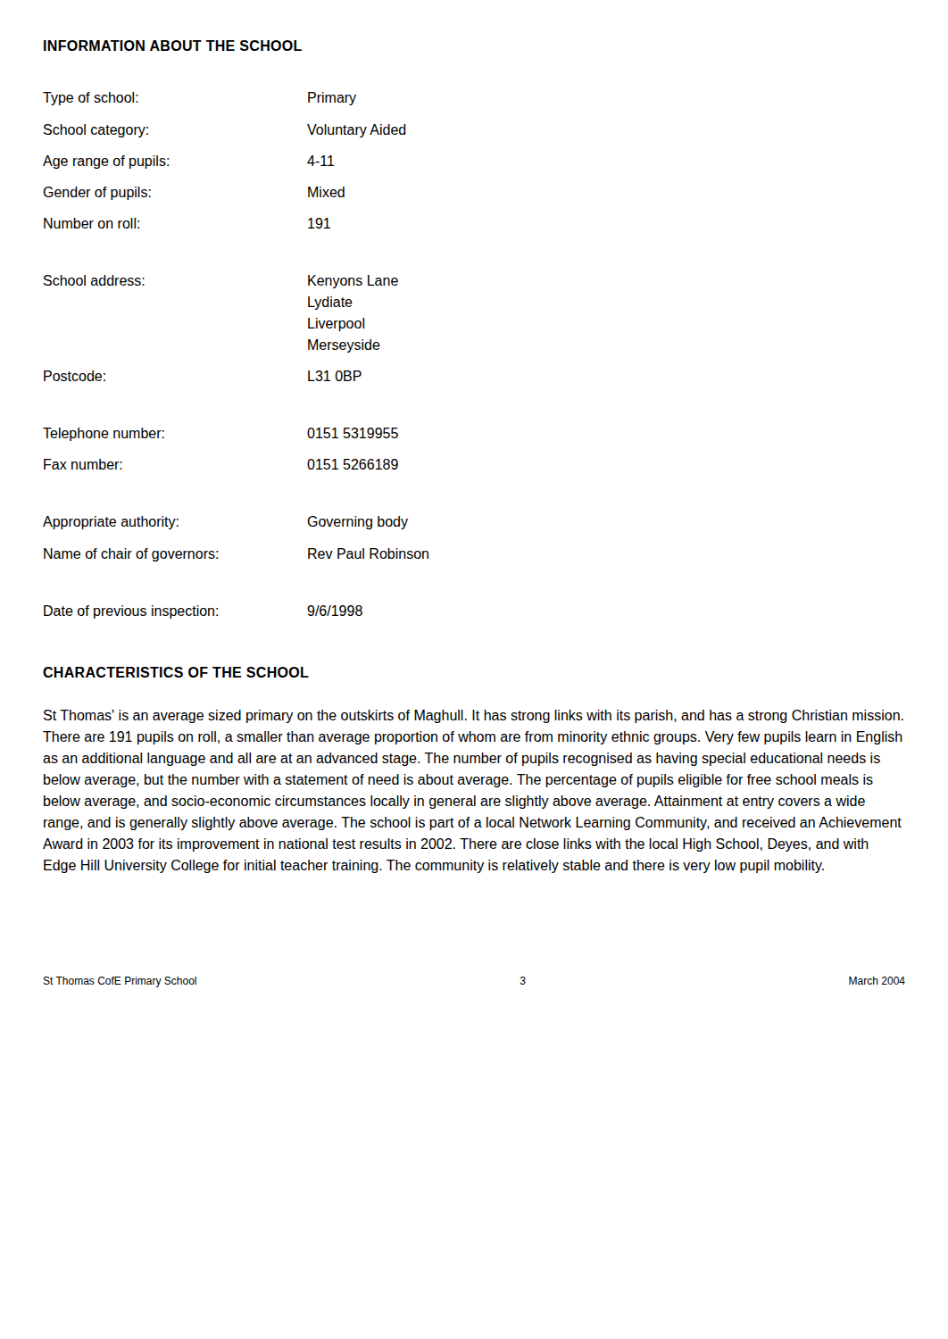INFORMATION ABOUT THE SCHOOL
| Type of school: | Primary |
| School category: | Voluntary Aided |
| Age range of pupils: | 4-11 |
| Gender of pupils: | Mixed |
| Number on roll: | 191 |
| School address: | Kenyons Lane Lydiate Liverpool Merseyside |
| Postcode: | L31 0BP |
| Telephone number: | 0151 5319955 |
| Fax number: | 0151 5266189 |
| Appropriate authority: | Governing body |
| Name of chair of governors: | Rev Paul Robinson |
| Date of previous inspection: | 9/6/1998 |
CHARACTERISTICS OF THE SCHOOL
St Thomas' is an average sized primary on the outskirts of Maghull. It has strong links with its parish, and has a strong Christian mission. There are 191 pupils on roll, a smaller than average proportion of whom are from minority ethnic groups. Very few pupils learn in English as an additional language and all are at an advanced stage. The number of pupils recognised as having special educational needs is below average, but the number with a statement of need is about average. The percentage of pupils eligible for free school meals is below average, and socio-economic circumstances locally in general are slightly above average. Attainment at entry covers a wide range, and is generally slightly above average. The school is part of a local Network Learning Community, and received an Achievement Award in 2003 for its improvement in national test results in 2002. There are close links with the local High School, Deyes, and with Edge Hill University College for initial teacher training. The community is relatively stable and there is very low pupil mobility.
St Thomas CofE Primary School 3 March 2004